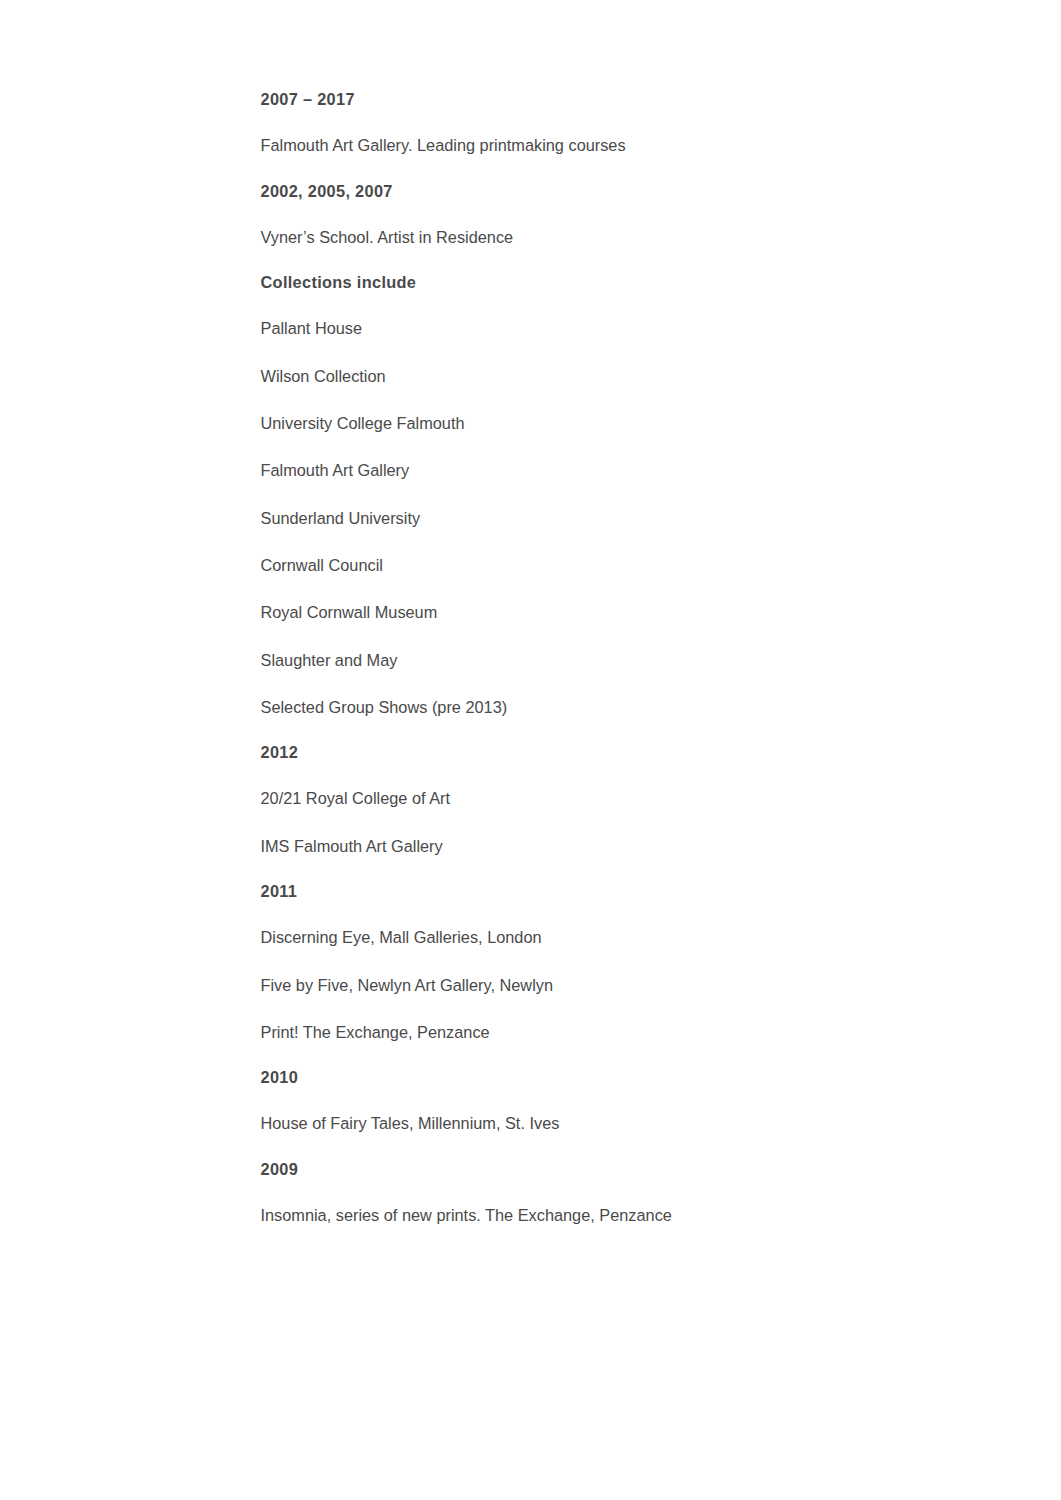2007 – 2017
Falmouth Art Gallery. Leading printmaking courses
2002, 2005, 2007
Vyner’s School. Artist in Residence
Collections include
Pallant House
Wilson Collection
University College Falmouth
Falmouth Art Gallery
Sunderland University
Cornwall Council
Royal Cornwall Museum
Slaughter and May
Selected Group Shows (pre 2013)
2012
20/21 Royal College of Art
IMS Falmouth Art Gallery
2011
Discerning Eye, Mall Galleries, London
Five by Five, Newlyn Art Gallery, Newlyn
Print! The Exchange, Penzance
2010
House of Fairy Tales, Millennium, St. Ives
2009
Insomnia, series of new prints. The Exchange, Penzance